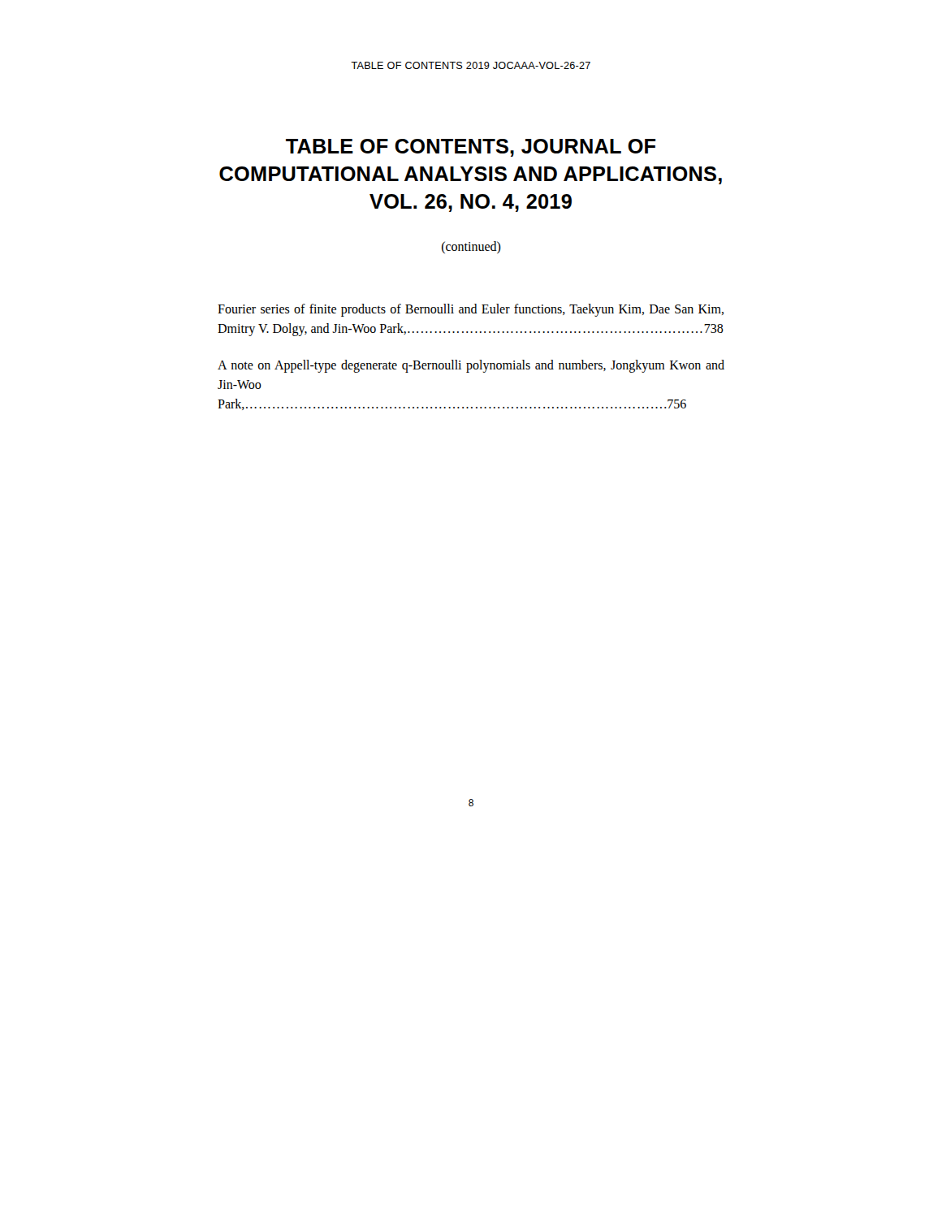TABLE OF CONTENTS 2019 JOCAAA-VOL-26-27
TABLE OF CONTENTS, JOURNAL OF COMPUTATIONAL ANALYSIS AND APPLICATIONS, VOL. 26, NO. 4, 2019
(continued)
Fourier series of finite products of Bernoulli and Euler functions, Taekyun Kim, Dae San Kim, Dmitry V. Dolgy, and Jin-Woo Park,…………………………………………………………738
A note on Appell-type degenerate q-Bernoulli polynomials and numbers, Jongkyum Kwon and Jin-Woo Park,………………………………………………………………………………….756
8